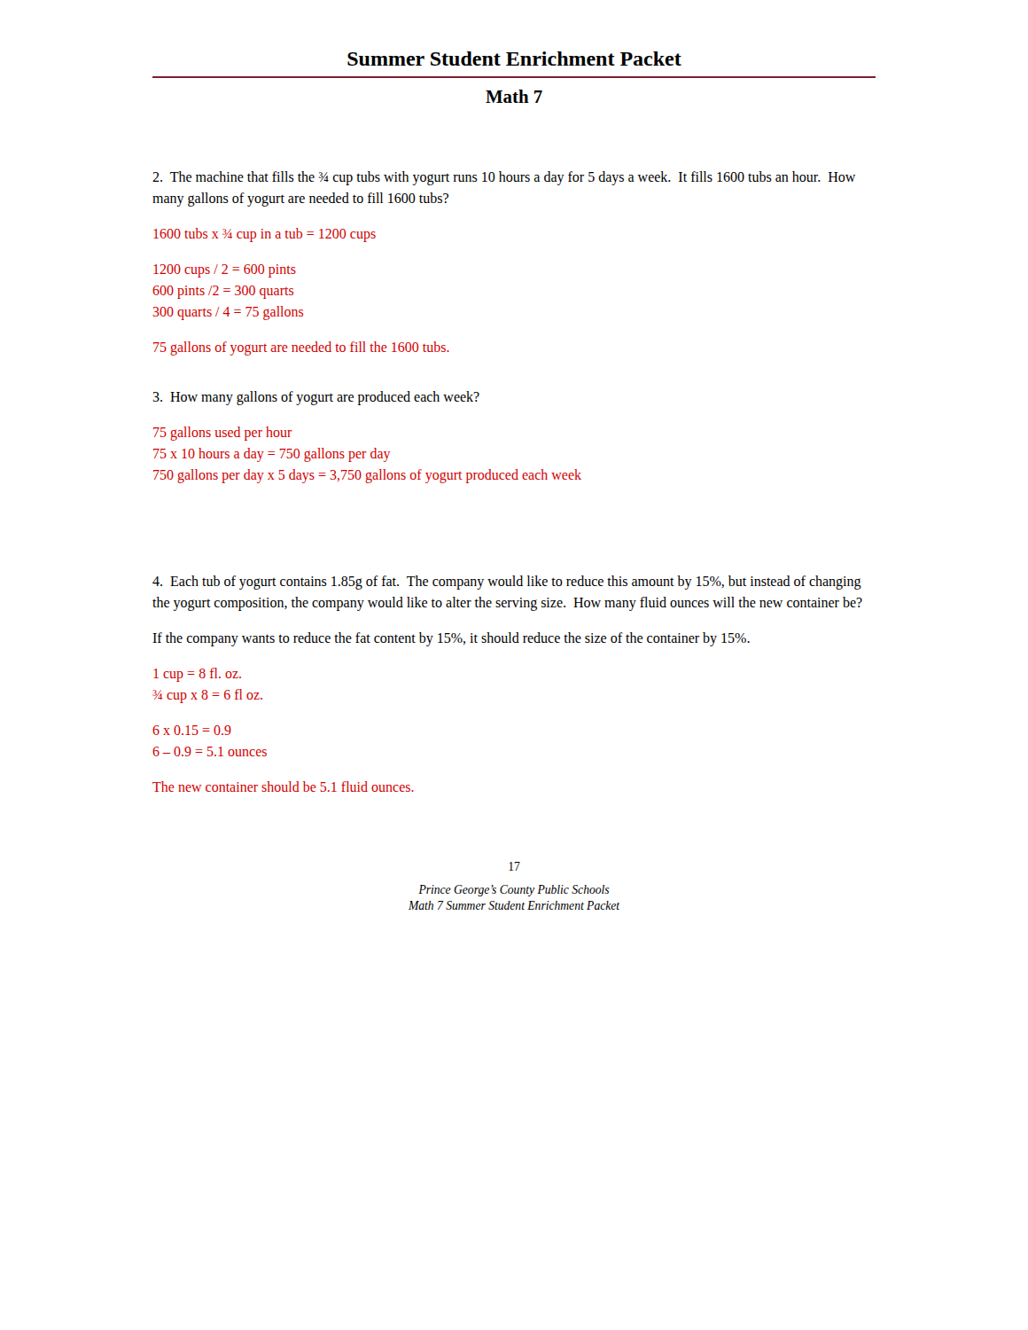Summer Student Enrichment Packet
Math 7
2. The machine that fills the ¾ cup tubs with yogurt runs 10 hours a day for 5 days a week. It fills 1600 tubs an hour. How many gallons of yogurt are needed to fill 1600 tubs?
1600 tubs x ¾ cup in a tub = 1200 cups
1200 cups / 2 = 600 pints
600 pints /2 = 300 quarts
300 quarts / 4 = 75 gallons
75 gallons of yogurt are needed to fill the 1600 tubs.
3. How many gallons of yogurt are produced each week?
75 gallons used per hour
75 x 10 hours a day = 750 gallons per day
750 gallons per day x 5 days = 3,750 gallons of yogurt produced each week
4. Each tub of yogurt contains 1.85g of fat. The company would like to reduce this amount by 15%, but instead of changing the yogurt composition, the company would like to alter the serving size. How many fluid ounces will the new container be?
If the company wants to reduce the fat content by 15%, it should reduce the size of the container by 15%.
1 cup = 8 fl. oz.
¾ cup x 8 = 6 fl oz.
6 x 0.15 = 0.9
6 – 0.9 = 5.1 ounces
The new container should be 5.1 fluid ounces.
17
Prince George’s County Public Schools
Math 7 Summer Student Enrichment Packet